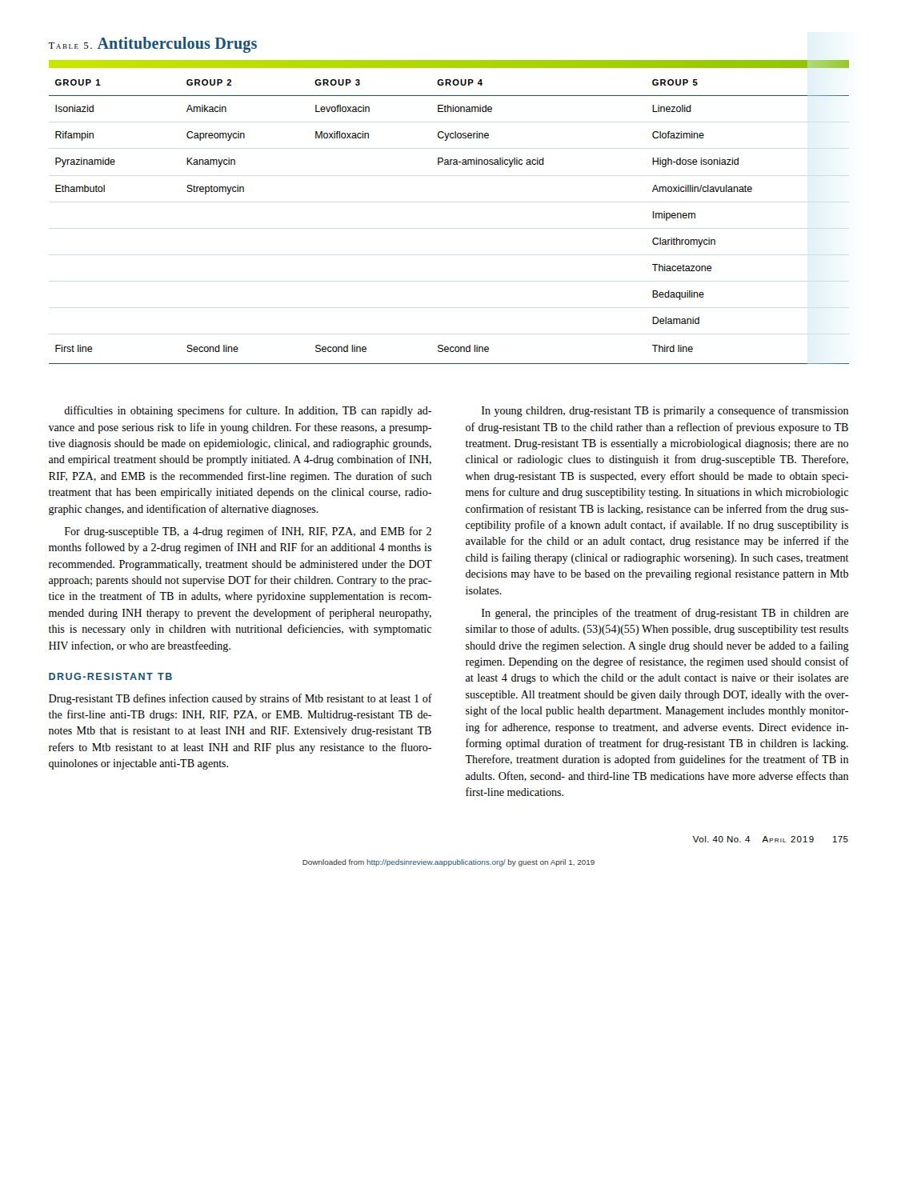Table 5. Antituberculous Drugs
| GROUP 1 | GROUP 2 | GROUP 3 | GROUP 4 | GROUP 5 |
| --- | --- | --- | --- | --- |
| Isoniazid | Amikacin | Levofloxacin | Ethionamide | Linezolid |
| Rifampin | Capreomycin | Moxifloxacin | Cycloserine | Clofazimine |
| Pyrazinamide | Kanamycin | | Para-aminosalicylic acid | High-dose isoniazid |
| Ethambutol | Streptomycin | | | Amoxicillin/clavulanate |
| | | | | Imipenem |
| | | | | Clarithromycin |
| | | | | Thiacetazone |
| | | | | Bedaquiline |
| | | | | Delamanid |
| First line | Second line | Second line | Second line | Third line |
difficulties in obtaining specimens for culture. In addition, TB can rapidly advance and pose serious risk to life in young children. For these reasons, a presumptive diagnosis should be made on epidemiologic, clinical, and radiographic grounds, and empirical treatment should be promptly initiated. A 4-drug combination of INH, RIF, PZA, and EMB is the recommended first-line regimen. The duration of such treatment that has been empirically initiated depends on the clinical course, radiographic changes, and identification of alternative diagnoses.
For drug-susceptible TB, a 4-drug regimen of INH, RIF, PZA, and EMB for 2 months followed by a 2-drug regimen of INH and RIF for an additional 4 months is recommended. Programmatically, treatment should be administered under the DOT approach; parents should not supervise DOT for their children. Contrary to the practice in the treatment of TB in adults, where pyridoxine supplementation is recommended during INH therapy to prevent the development of peripheral neuropathy, this is necessary only in children with nutritional deficiencies, with symptomatic HIV infection, or who are breastfeeding.
DRUG-RESISTANT TB
Drug-resistant TB defines infection caused by strains of Mtb resistant to at least 1 of the first-line anti-TB drugs: INH, RIF, PZA, or EMB. Multidrug-resistant TB denotes Mtb that is resistant to at least INH and RIF. Extensively drug-resistant TB refers to Mtb resistant to at least INH and RIF plus any resistance to the fluoroquinolones or injectable anti-TB agents.
In young children, drug-resistant TB is primarily a consequence of transmission of drug-resistant TB to the child rather than a reflection of previous exposure to TB treatment. Drug-resistant TB is essentially a microbiological diagnosis; there are no clinical or radiologic clues to distinguish it from drug-susceptible TB. Therefore, when drug-resistant TB is suspected, every effort should be made to obtain specimens for culture and drug susceptibility testing. In situations in which microbiologic confirmation of resistant TB is lacking, resistance can be inferred from the drug susceptibility profile of a known adult contact, if available. If no drug susceptibility is available for the child or an adult contact, drug resistance may be inferred if the child is failing therapy (clinical or radiographic worsening). In such cases, treatment decisions may have to be based on the prevailing regional resistance pattern in Mtb isolates.
In general, the principles of the treatment of drug-resistant TB in children are similar to those of adults. (53)(54)(55) When possible, drug susceptibility test results should drive the regimen selection. A single drug should never be added to a failing regimen. Depending on the degree of resistance, the regimen used should consist of at least 4 drugs to which the child or the adult contact is naive or their isolates are susceptible. All treatment should be given daily through DOT, ideally with the oversight of the local public health department. Management includes monthly monitoring for adherence, response to treatment, and adverse events. Direct evidence informing optimal duration of treatment for drug-resistant TB in children is lacking. Therefore, treatment duration is adopted from guidelines for the treatment of TB in adults. Often, second- and third-line TB medications have more adverse effects than first-line medications.
Vol. 40 No. 4 April 2019 175
Downloaded from http://pedsinreview.aappublications.org/ by guest on April 1, 2019